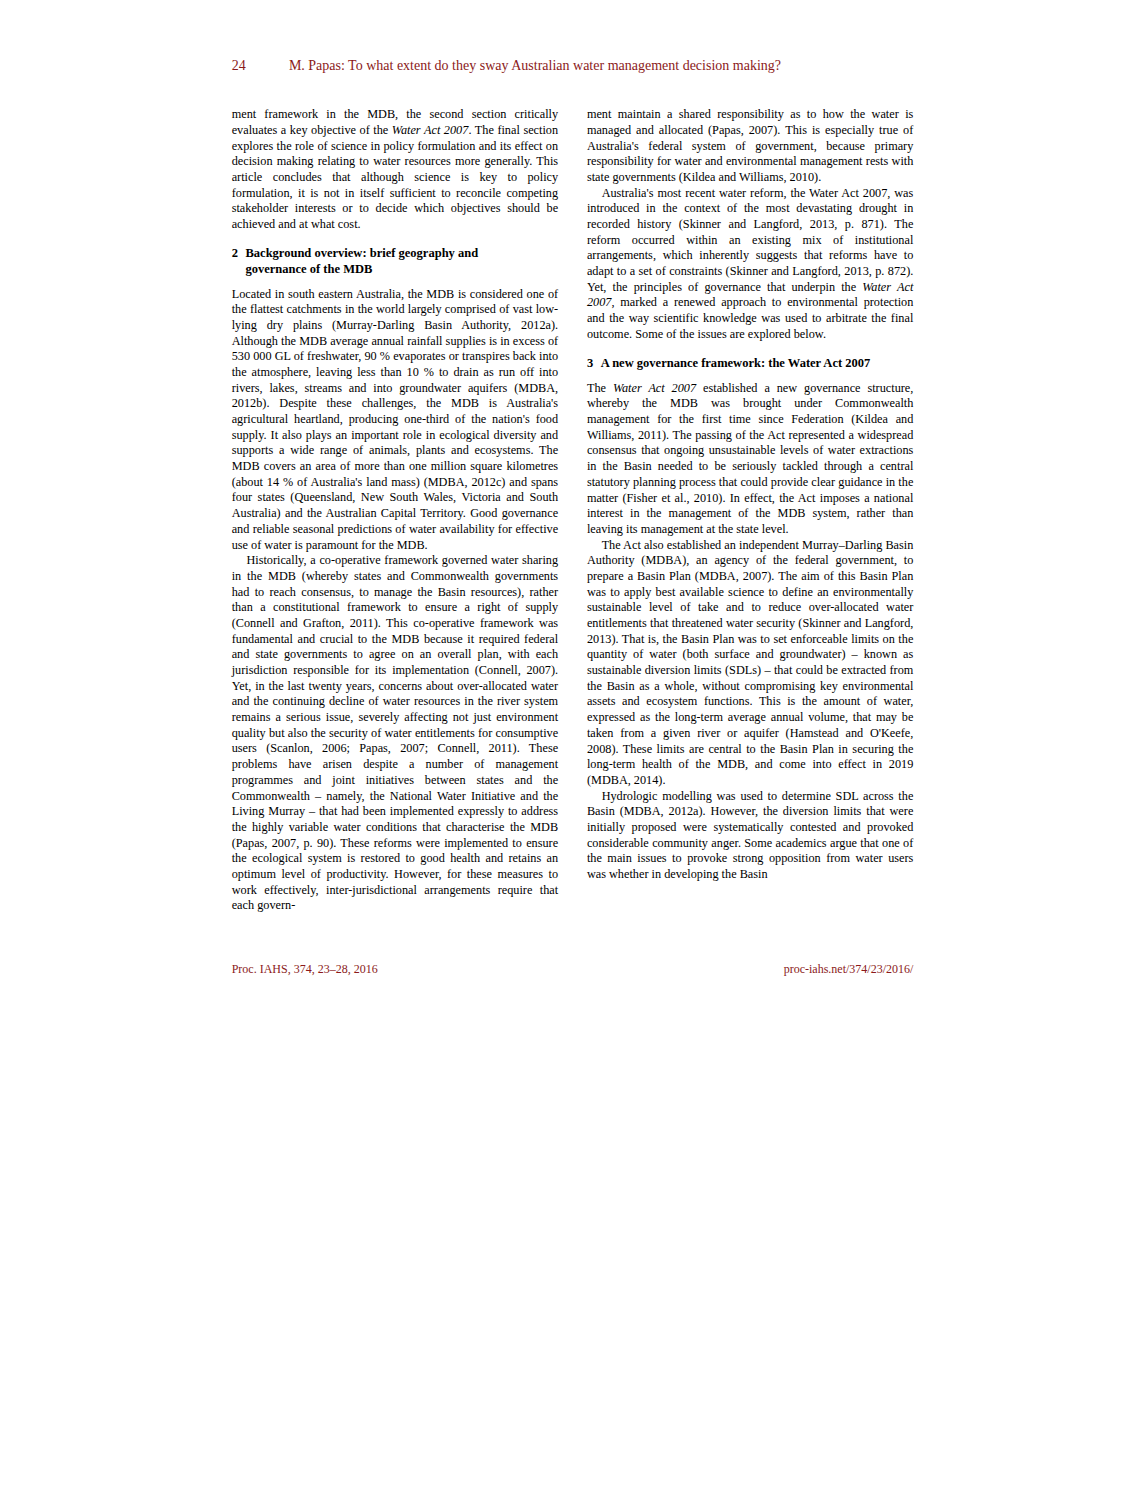24 M. Papas: To what extent do they sway Australian water management decision making?
ment framework in the MDB, the second section critically evaluates a key objective of the Water Act 2007. The final section explores the role of science in policy formulation and its effect on decision making relating to water resources more generally. This article concludes that although science is key to policy formulation, it is not in itself sufficient to reconcile competing stakeholder interests or to decide which objectives should be achieved and at what cost.
2 Background overview: brief geography and governance of the MDB
Located in south eastern Australia, the MDB is considered one of the flattest catchments in the world largely comprised of vast low-lying dry plains (Murray-Darling Basin Authority, 2012a). Although the MDB average annual rainfall supplies is in excess of 530 000 GL of freshwater, 90 % evaporates or transpires back into the atmosphere, leaving less than 10 % to drain as run off into rivers, lakes, streams and into groundwater aquifers (MDBA, 2012b). Despite these challenges, the MDB is Australia's agricultural heartland, producing one-third of the nation's food supply. It also plays an important role in ecological diversity and supports a wide range of animals, plants and ecosystems. The MDB covers an area of more than one million square kilometres (about 14 % of Australia's land mass) (MDBA, 2012c) and spans four states (Queensland, New South Wales, Victoria and South Australia) and the Australian Capital Territory. Good governance and reliable seasonal predictions of water availability for effective use of water is paramount for the MDB.
Historically, a co-operative framework governed water sharing in the MDB (whereby states and Commonwealth governments had to reach consensus, to manage the Basin resources), rather than a constitutional framework to ensure a right of supply (Connell and Grafton, 2011). This co-operative framework was fundamental and crucial to the MDB because it required federal and state governments to agree on an overall plan, with each jurisdiction responsible for its implementation (Connell, 2007). Yet, in the last twenty years, concerns about over-allocated water and the continuing decline of water resources in the river system remains a serious issue, severely affecting not just environment quality but also the security of water entitlements for consumptive users (Scanlon, 2006; Papas, 2007; Connell, 2011). These problems have arisen despite a number of management programmes and joint initiatives between states and the Commonwealth – namely, the National Water Initiative and the Living Murray – that had been implemented expressly to address the highly variable water conditions that characterise the MDB (Papas, 2007, p. 90). These reforms were implemented to ensure the ecological system is restored to good health and retains an optimum level of productivity. However, for these measures to work effectively, inter-jurisdictional arrangements require that each govern-
ment maintain a shared responsibility as to how the water is managed and allocated (Papas, 2007). This is especially true of Australia's federal system of government, because primary responsibility for water and environmental management rests with state governments (Kildea and Williams, 2010).
Australia's most recent water reform, the Water Act 2007, was introduced in the context of the most devastating drought in recorded history (Skinner and Langford, 2013, p. 871). The reform occurred within an existing mix of institutional arrangements, which inherently suggests that reforms have to adapt to a set of constraints (Skinner and Langford, 2013, p. 872). Yet, the principles of governance that underpin the Water Act 2007, marked a renewed approach to environmental protection and the way scientific knowledge was used to arbitrate the final outcome. Some of the issues are explored below.
3 A new governance framework: the Water Act 2007
The Water Act 2007 established a new governance structure, whereby the MDB was brought under Commonwealth management for the first time since Federation (Kildea and Williams, 2011). The passing of the Act represented a widespread consensus that ongoing unsustainable levels of water extractions in the Basin needed to be seriously tackled through a central statutory planning process that could provide clear guidance in the matter (Fisher et al., 2010). In effect, the Act imposes a national interest in the management of the MDB system, rather than leaving its management at the state level.
The Act also established an independent Murray–Darling Basin Authority (MDBA), an agency of the federal government, to prepare a Basin Plan (MDBA, 2007). The aim of this Basin Plan was to apply best available science to define an environmentally sustainable level of take and to reduce over-allocated water entitlements that threatened water security (Skinner and Langford, 2013). That is, the Basin Plan was to set enforceable limits on the quantity of water (both surface and groundwater) – known as sustainable diversion limits (SDLs) – that could be extracted from the Basin as a whole, without compromising key environmental assets and ecosystem functions. This is the amount of water, expressed as the long-term average annual volume, that may be taken from a given river or aquifer (Hamstead and O'Keefe, 2008). These limits are central to the Basin Plan in securing the long-term health of the MDB, and come into effect in 2019 (MDBA, 2014).
Hydrologic modelling was used to determine SDL across the Basin (MDBA, 2012a). However, the diversion limits that were initially proposed were systematically contested and provoked considerable community anger. Some academics argue that one of the main issues to provoke strong opposition from water users was whether in developing the Basin
Proc. IAHS, 374, 23–28, 2016 proc-iahs.net/374/23/2016/